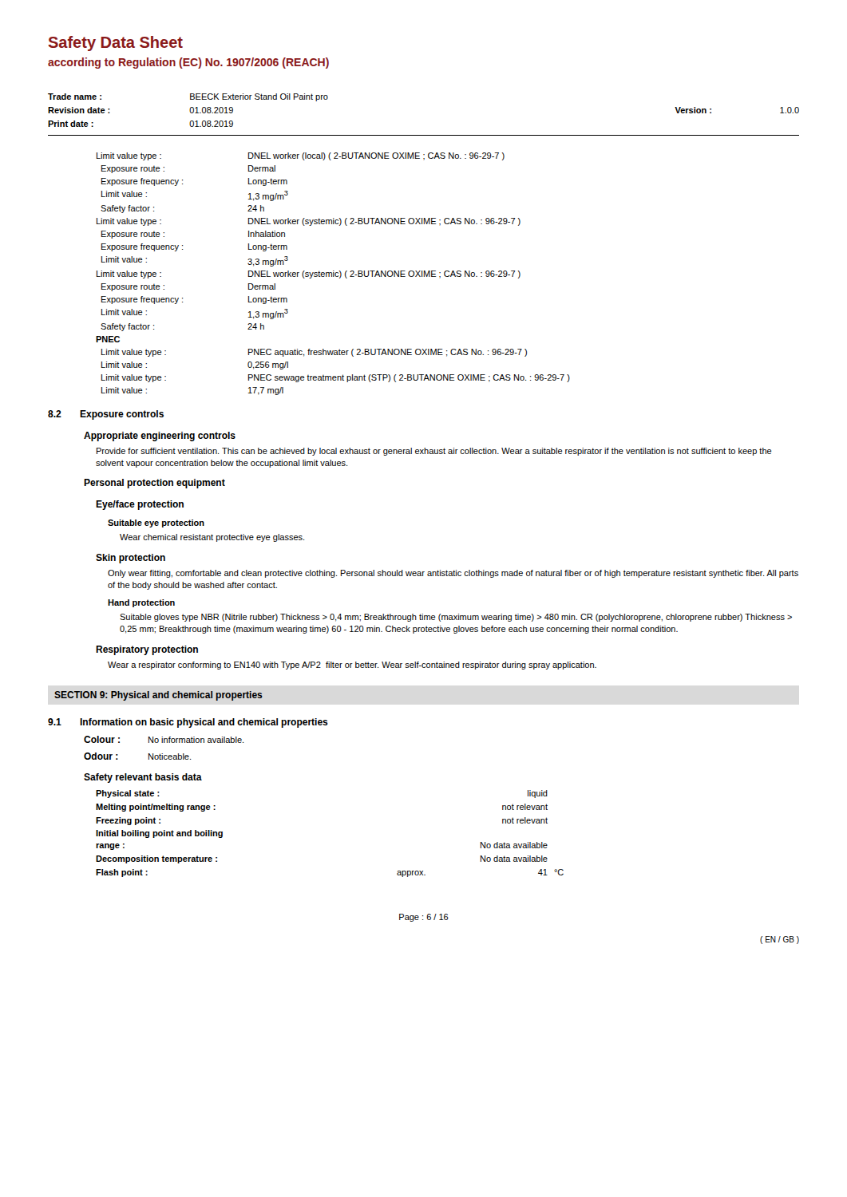Safety Data Sheet
according to Regulation (EC) No. 1907/2006 (REACH)
| Trade name : | BEECK Exterior Stand Oil Paint pro | | |
| Revision date : | 01.08.2019 | Version : | 1.0.0 |
| Print date : | 01.08.2019 | | |
| Limit value type : | DNEL worker (local) ( 2-BUTANONE OXIME ; CAS No. : 96-29-7 ) |
| Exposure route : | Dermal |
| Exposure frequency : | Long-term |
| Limit value : | 1,3 mg/m 3 |
| Safety factor : | 24 h |
| Limit value type : | DNEL worker (systemic) ( 2-BUTANONE OXIME ; CAS No. : 96-29-7 ) |
| Exposure route : | Inhalation |
| Exposure frequency : | Long-term |
| Limit value : | 3,3 mg/m 3 |
| Limit value type : | DNEL worker (systemic) ( 2-BUTANONE OXIME ; CAS No. : 96-29-7 ) |
| Exposure route : | Dermal |
| Exposure frequency : | Long-term |
| Limit value : | 1,3 mg/m 3 |
| Safety factor : | 24 h |
| PNEC | |
| Limit value type : | PNEC aquatic, freshwater ( 2-BUTANONE OXIME ; CAS No. : 96-29-7 ) |
| Limit value : | 0,256 mg/l |
| Limit value type : | PNEC sewage treatment plant (STP) ( 2-BUTANONE OXIME ; CAS No. : 96-29-7 ) |
| Limit value : | 17,7 mg/l |
8.2 Exposure controls
Appropriate engineering controls
Provide for sufficient ventilation. This can be achieved by local exhaust or general exhaust air collection. Wear a suitable respirator if the ventilation is not sufficient to keep the solvent vapour concentration below the occupational limit values.
Personal protection equipment
Eye/face protection
Suitable eye protection
Wear chemical resistant protective eye glasses.
Skin protection
Only wear fitting, comfortable and clean protective clothing. Personal should wear antistatic clothings made of natural fiber or of high temperature resistant synthetic fiber. All parts of the body should be washed after contact.
Hand protection
Suitable gloves type NBR (Nitrile rubber) Thickness > 0,4 mm; Breakthrough time (maximum wearing time) > 480 min. CR (polychloroprene, chloroprene rubber) Thickness > 0,25 mm; Breakthrough time (maximum wearing time) 60 - 120 min. Check protective gloves before each use concerning their normal condition.
Respiratory protection
Wear a respirator conforming to EN140 with Type A/P2 filter or better. Wear self-contained respirator during spray application.
SECTION 9: Physical and chemical properties
9.1 Information on basic physical and chemical properties
Colour : No information available.
Odour : Noticeable.
Safety relevant basis data
| Physical state : | | liquid | |
| Melting point/melting range : | | not relevant | |
| Freezing point : | | not relevant | |
| Initial boiling point and boiling range : | | No data available | |
| Decomposition temperature : | | No data available | |
| Flash point : | approx. | 41 | °C |
Page : 6 / 16
( EN / GB )